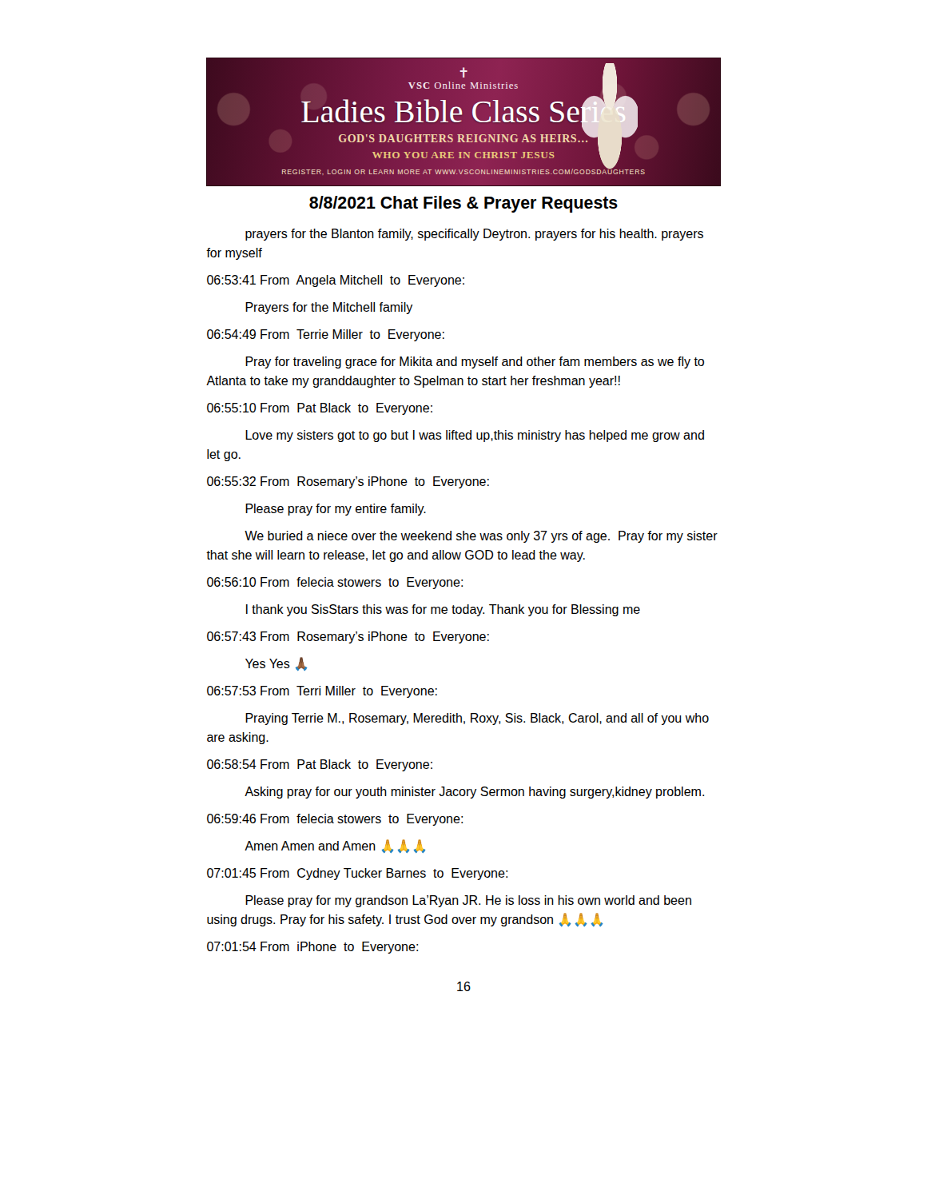✝
VSC Online Ministries
Ladies Bible Class Series
GOD'S DAUGHTERS REIGNING AS HEIRS…
WHO YOU ARE IN CHRIST JESUS
REGISTER, LOGIN OR LEARN MORE AT WWW.VSCONLINEMINISTRIES.COM/GODSDAUGHTERS
8/8/2021 Chat Files & Prayer Requests
prayers for the Blanton family, specifically Deytron. prayers for his health. prayers for myself
06:53:41 From Angela Mitchell to Everyone:
Prayers for the Mitchell family
06:54:49 From Terrie Miller to Everyone:
Pray for traveling grace for Mikita and myself and other fam members as we fly to Atlanta to take my granddaughter to Spelman to start her freshman year!!
06:55:10 From Pat Black to Everyone:
Love my sisters got to go but I was lifted up,this ministry has helped me grow and let go.
06:55:32 From Rosemary’s iPhone to Everyone:
Please pray for my entire family.
We buried a niece over the weekend she was only 37 yrs of age. Pray for my sister that she will learn to release, let go and allow GOD to lead the way.
06:56:10 From felecia stowers to Everyone:
I thank you SisStars this was for me today. Thank you for Blessing me
06:57:43 From Rosemary’s iPhone to Everyone:
Yes Yes 🙏🏾
06:57:53 From Terri Miller to Everyone:
Praying Terrie M., Rosemary, Meredith, Roxy, Sis. Black, Carol, and all of you who are asking.
06:58:54 From Pat Black to Everyone:
Asking pray for our youth minister Jacory Sermon having surgery,kidney problem.
06:59:46 From felecia stowers to Everyone:
Amen Amen and Amen 🙏🙏🙏
07:01:45 From Cydney Tucker Barnes to Everyone:
Please pray for my grandson La’Ryan JR. He is loss in his own world and been using drugs. Pray for his safety. I trust God over my grandson 🙏🙏🙏
07:01:54 From iPhone to Everyone:
16